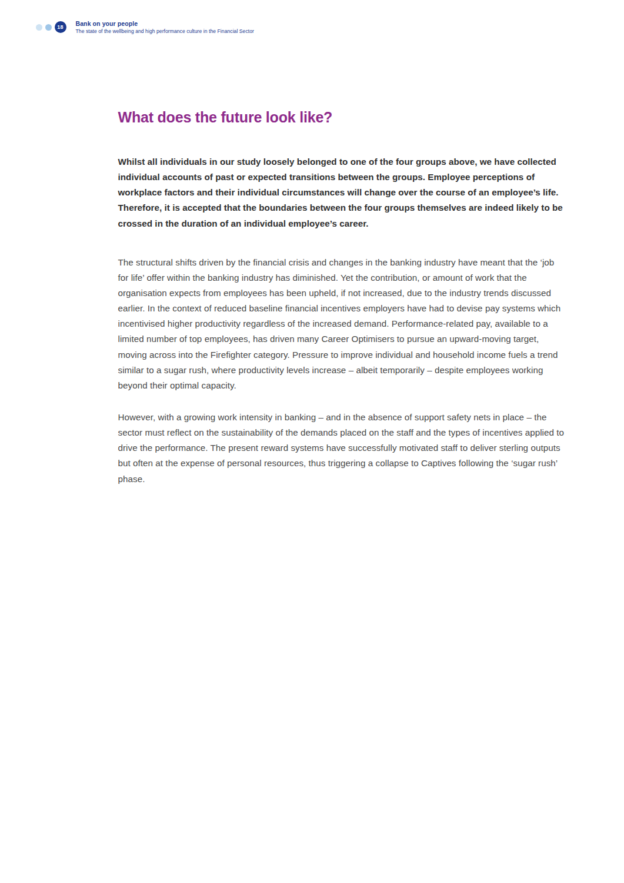18
Bank on your people
The state of the wellbeing and high performance culture in the Financial Sector
What does the future look like?
Whilst all individuals in our study loosely belonged to one of the four groups above, we have collected individual accounts of past or expected transitions between the groups. Employee perceptions of workplace factors and their individual circumstances will change over the course of an employee’s life. Therefore, it is accepted that the boundaries between the four groups themselves are indeed likely to be crossed in the duration of an individual employee’s career.
The structural shifts driven by the financial crisis and changes in the banking industry have meant that the ‘job for life’ offer within the banking industry has diminished. Yet the contribution, or amount of work that the organisation expects from employees has been upheld, if not increased, due to the industry trends discussed earlier. In the context of reduced baseline financial incentives employers have had to devise pay systems which incentivised higher productivity regardless of the increased demand. Performance-related pay, available to a limited number of top employees, has driven many Career Optimisers to pursue an upward-moving target, moving across into the Firefighter category. Pressure to improve individual and household income fuels a trend similar to a sugar rush, where productivity levels increase – albeit temporarily – despite employees working beyond their optimal capacity.
However, with a growing work intensity in banking – and in the absence of support safety nets in place – the sector must reflect on the sustainability of the demands placed on the staff and the types of incentives applied to drive the performance. The present reward systems have successfully motivated staff to deliver sterling outputs but often at the expense of personal resources, thus triggering a collapse to Captives following the ‘sugar rush’ phase.